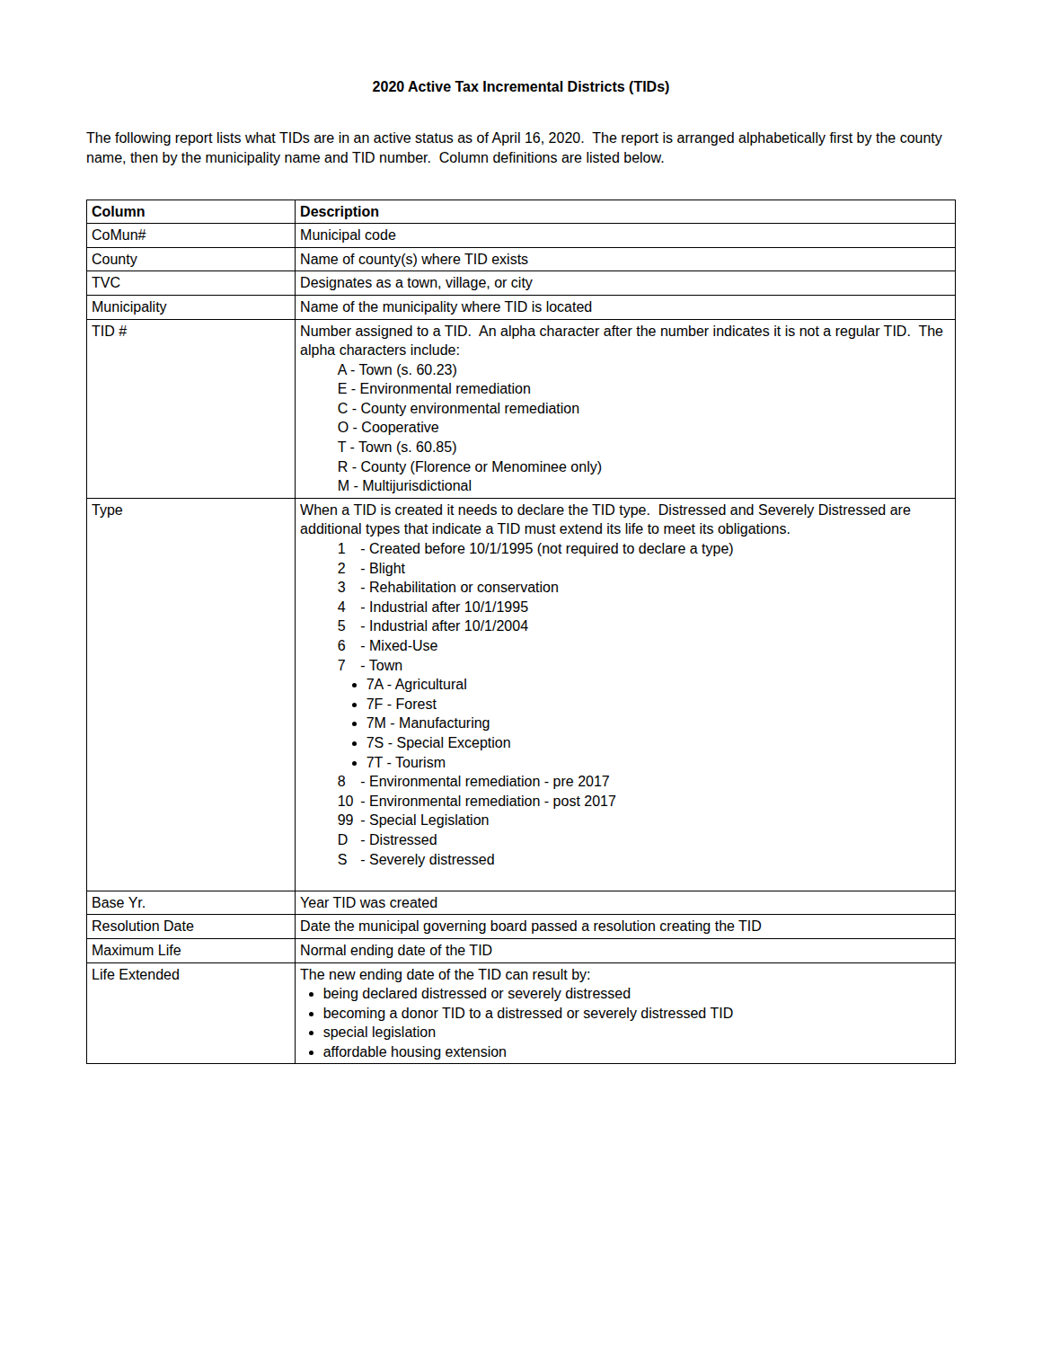2020 Active Tax Incremental Districts (TIDs)
The following report lists what TIDs are in an active status as of April 16, 2020. The report is arranged alphabetically first by the county name, then by the municipality name and TID number. Column definitions are listed below.
| Column | Description |
| --- | --- |
| CoMun# | Municipal code |
| County | Name of county(s) where TID exists |
| TVC | Designates as a town, village, or city |
| Municipality | Name of the municipality where TID is located |
| TID # | Number assigned to a TID. An alpha character after the number indicates it is not a regular TID. The alpha characters include: A - Town (s. 60.23) E - Environmental remediation C - County environmental remediation O - Cooperative T - Town (s. 60.85) R - County (Florence or Menominee only) M - Multijurisdictional |
| Type | When a TID is created it needs to declare the TID type. Distressed and Severely Distressed are additional types that indicate a TID must extend its life to meet its obligations. 1 - Created before 10/1/1995 (not required to declare a type) 2 - Blight 3 - Rehabilitation or conservation 4 - Industrial after 10/1/1995 5 - Industrial after 10/1/2004 6 - Mixed-Use 7 - Town 7A - Agricultural 7F - Forest 7M - Manufacturing 7S - Special Exception 7T - Tourism 8 - Environmental remediation - pre 2017 10 - Environmental remediation - post 2017 99 - Special Legislation D - Distressed S - Severely distressed |
| Base Yr. | Year TID was created |
| Resolution Date | Date the municipal governing board passed a resolution creating the TID |
| Maximum Life | Normal ending date of the TID |
| Life Extended | The new ending date of the TID can result by: being declared distressed or severely distressed becoming a donor TID to a distressed or severely distressed TID special legislation affordable housing extension |